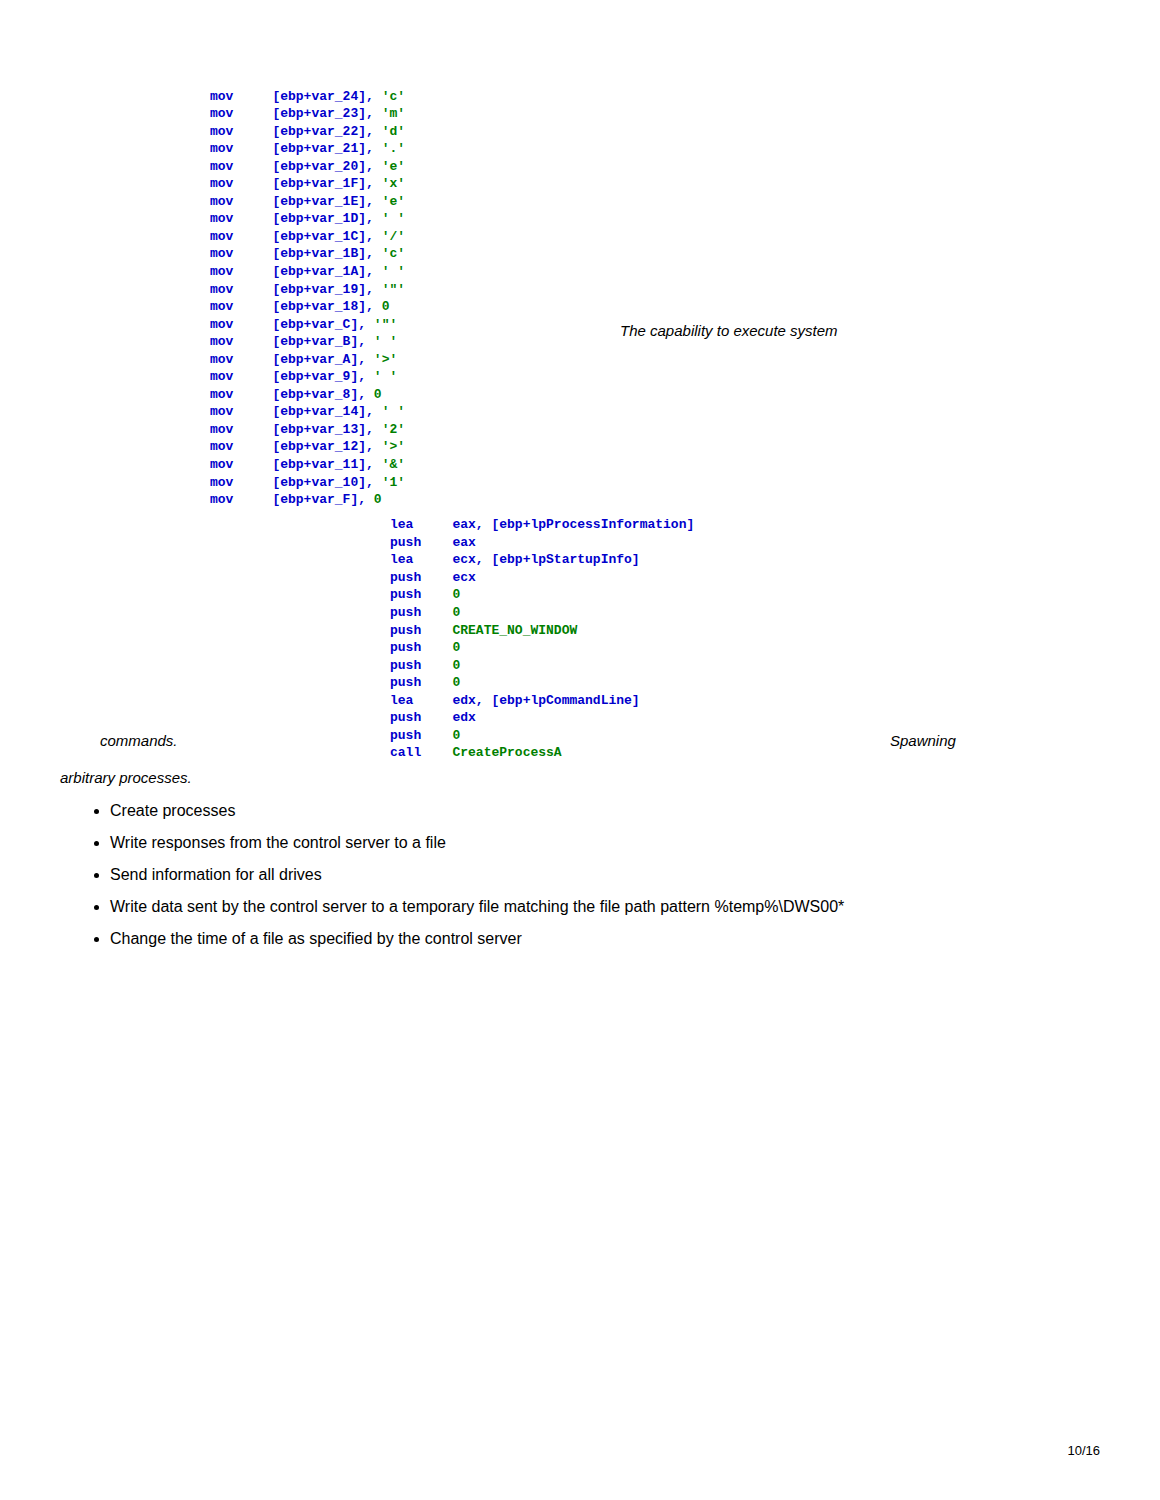mov [ebp+var_24], 'c' mov [ebp+var_23], 'm' mov [ebp+var_22], 'd' mov [ebp+var_21], '.' mov [ebp+var_20], 'e' mov [ebp+var_1F], 'x' mov [ebp+var_1E], 'e' mov [ebp+var_1D], ' ' mov [ebp+var_1C], '/' mov [ebp+var_1B], 'c' mov [ebp+var_1A], ' ' mov [ebp+var_19], '"' mov [ebp+var_18], 0 mov [ebp+var_C], '"' mov [ebp+var_B], ' ' mov [ebp+var_A], '>' mov [ebp+var_9], ' ' mov [ebp+var_8], 0 mov [ebp+var_14], ' ' mov [ebp+var_13], '2' mov [ebp+var_12], '>' mov [ebp+var_11], '&' mov [ebp+var_10], '1' mov [ebp+var_F], 0
The capability to execute system
lea eax, [ebp+lpProcessInformation] push eax lea ecx, [ebp+lpStartupInfo] push ecx push 0 push 0 push CREATE_NO_WINDOW push 0 push 0 push 0 lea edx, [ebp+lpCommandLine] push edx push 0 call CreateProcessA
commands.
Spawning
arbitrary processes.
Create processes
Write responses from the control server to a file
Send information for all drives
Write data sent by the control server to a temporary file matching the file path pattern %temp%\DWS00*
Change the time of a file as specified by the control server
10/16